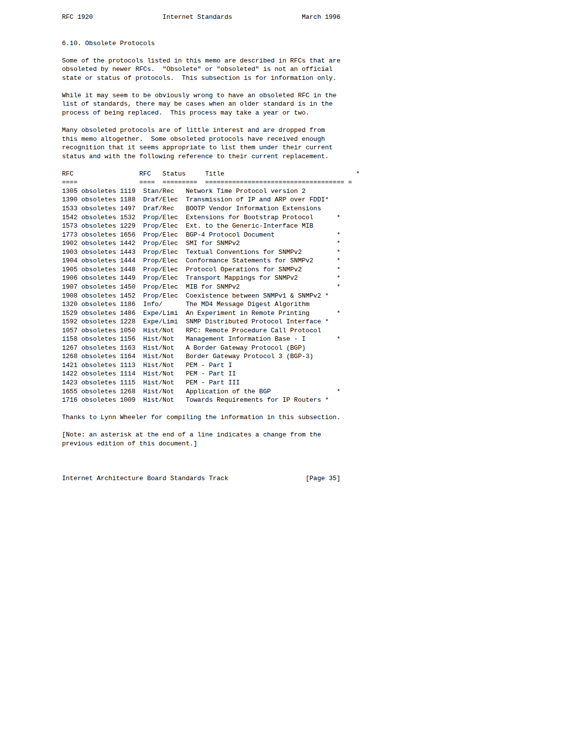RFC 1920 Internet Standards March 1996
6.10. Obsolete Protocols
Some of the protocols listed in this memo are described in RFCs that are obsoleted by newer RFCs. "Obsolete" or "obsoleted" is not an official state or status of protocols. This subsection is for information only.
While it may seem to be obviously wrong to have an obsoleted RFC in the list of standards, there may be cases when an older standard is in the process of being replaced. This process may take a year or two.
Many obsoleted protocols are of little interest and are dropped from this memo altogether. Some obsoleted protocols have received enough recognition that it seems appropriate to list them under their current status and with the following reference to their current replacement.
RFC                 RFC   Status     Title                                  *
====                ====  =========  ==================================== =
1305 obsoletes 1119  Stan/Rec   Network Time Protocol version 2
1390 obsoletes 1188  Draf/Elec  Transmission of IP and ARP over FDDI*
1533 obsoletes 1497  Draf/Rec   BOOTP Vendor Information Extensions
1542 obsoletes 1532  Prop/Elec  Extensions for Bootstrap Protocol      *
1573 obsoletes 1229  Prop/Elec  Ext. to the Generic-Interface MIB
1773 obsoletes 1656  Prop/Elec  BGP-4 Protocol Document                *
1902 obsoletes 1442  Prop/Elec  SMI for SNMPv2                         *
1903 obsoletes 1443  Prop/Elec  Textual Conventions for SNMPv2         *
1904 obsoletes 1444  Prop/Elec  Conformance Statements for SNMPv2      *
1905 obsoletes 1448  Prop/Elec  Protocol Operations for SNMPv2         *
1906 obsoletes 1449  Prop/Elec  Transport Mappings for SNMPv2          *
1907 obsoletes 1450  Prop/Elec  MIB for SNMPv2                         *
1908 obsoletes 1452  Prop/Elec  Coexistence between SNMPv1 & SNMPv2 *
1320 obsoletes 1186  Info/      The MD4 Message Digest Algorithm
1529 obsoletes 1486  Expe/Limi  An Experiment in Remote Printing       *
1592 obsoletes 1228  Expe/Limi  SNMP Distributed Protocol Interface *
1057 obsoletes 1050  Hist/Not   RPC: Remote Procedure Call Protocol
1158 obsoletes 1156  Hist/Not   Management Information Base - I        *
1267 obsoletes 1163  Hist/Not   A Border Gateway Protocol (BGP)
1268 obsoletes 1164  Hist/Not   Border Gateway Protocol 3 (BGP-3)
1421 obsoletes 1113  Hist/Not   PEM - Part I
1422 obsoletes 1114  Hist/Not   PEM - Part II
1423 obsoletes 1115  Hist/Not   PEM - Part III
1655 obsoletes 1268  Hist/Not   Application of the BGP                 *
1716 obsoletes 1009  Hist/Not   Towards Requirements for IP Routers *
Thanks to Lynn Wheeler for compiling the information in this subsection.
[Note: an asterisk at the end of a line indicates a change from the previous edition of this document.]
Internet Architecture Board Standards Track [Page 35]